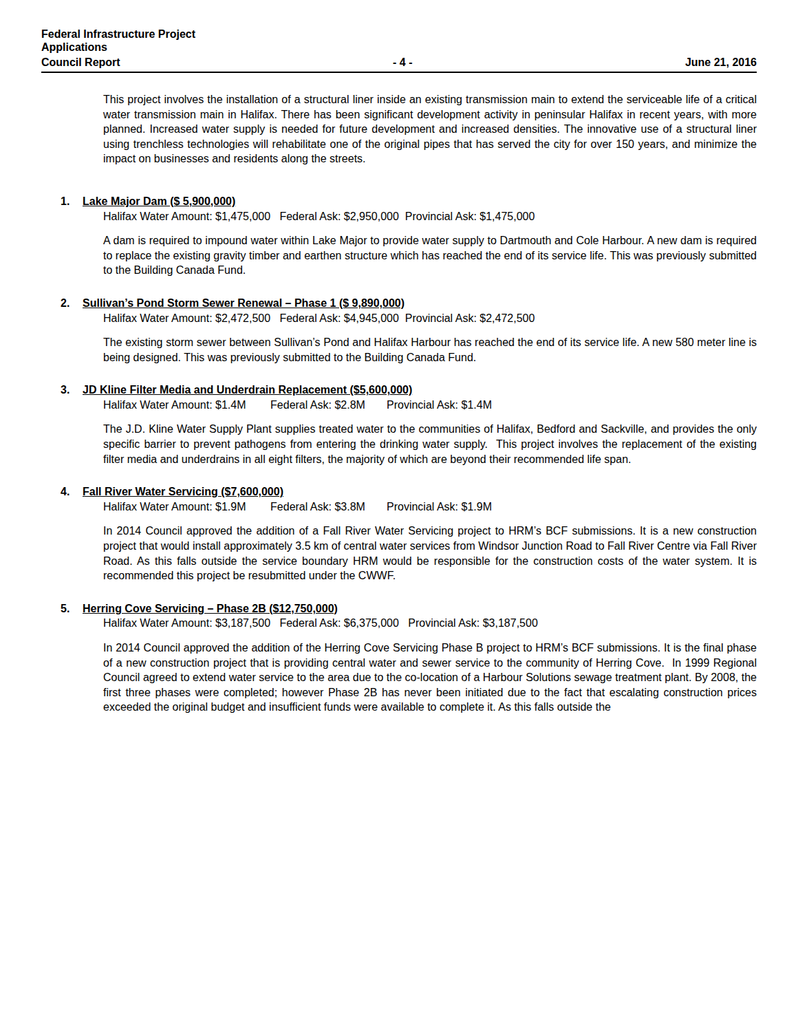Federal Infrastructure Project
Applications
Council Report - 4 - June 21, 2016
This project involves the installation of a structural liner inside an existing transmission main to extend the serviceable life of a critical water transmission main in Halifax. There has been significant development activity in peninsular Halifax in recent years, with more planned. Increased water supply is needed for future development and increased densities. The innovative use of a structural liner using trenchless technologies will rehabilitate one of the original pipes that has served the city for over 150 years, and minimize the impact on businesses and residents along the streets.
Lake Major Dam ($ 5,900,000)
Halifax Water Amount: $1,475,000 Federal Ask: $2,950,000 Provincial Ask: $1,475,000
A dam is required to impound water within Lake Major to provide water supply to Dartmouth and Cole Harbour. A new dam is required to replace the existing gravity timber and earthen structure which has reached the end of its service life. This was previously submitted to the Building Canada Fund.
Sullivan’s Pond Storm Sewer Renewal – Phase 1 ($ 9,890,000)
Halifax Water Amount: $2,472,500 Federal Ask: $4,945,000 Provincial Ask: $2,472,500
The existing storm sewer between Sullivan’s Pond and Halifax Harbour has reached the end of its service life. A new 580 meter line is being designed. This was previously submitted to the Building Canada Fund.
JD Kline Filter Media and Underdrain Replacement ($5,600,000)
Halifax Water Amount: $1.4M Federal Ask: $2.8M Provincial Ask: $1.4M
The J.D. Kline Water Supply Plant supplies treated water to the communities of Halifax, Bedford and Sackville, and provides the only specific barrier to prevent pathogens from entering the drinking water supply. This project involves the replacement of the existing filter media and underdrains in all eight filters, the majority of which are beyond their recommended life span.
Fall River Water Servicing ($7,600,000)
Halifax Water Amount: $1.9M Federal Ask: $3.8M Provincial Ask: $1.9M
In 2014 Council approved the addition of a Fall River Water Servicing project to HRM’s BCF submissions. It is a new construction project that would install approximately 3.5 km of central water services from Windsor Junction Road to Fall River Centre via Fall River Road. As this falls outside the service boundary HRM would be responsible for the construction costs of the water system. It is recommended this project be resubmitted under the CWWF.
Herring Cove Servicing – Phase 2B ($12,750,000)
Halifax Water Amount: $3,187,500 Federal Ask: $6,375,000 Provincial Ask: $3,187,500
In 2014 Council approved the addition of the Herring Cove Servicing Phase B project to HRM’s BCF submissions. It is the final phase of a new construction project that is providing central water and sewer service to the community of Herring Cove. In 1999 Regional Council agreed to extend water service to the area due to the co-location of a Harbour Solutions sewage treatment plant. By 2008, the first three phases were completed; however Phase 2B has never been initiated due to the fact that escalating construction prices exceeded the original budget and insufficient funds were available to complete it. As this falls outside the